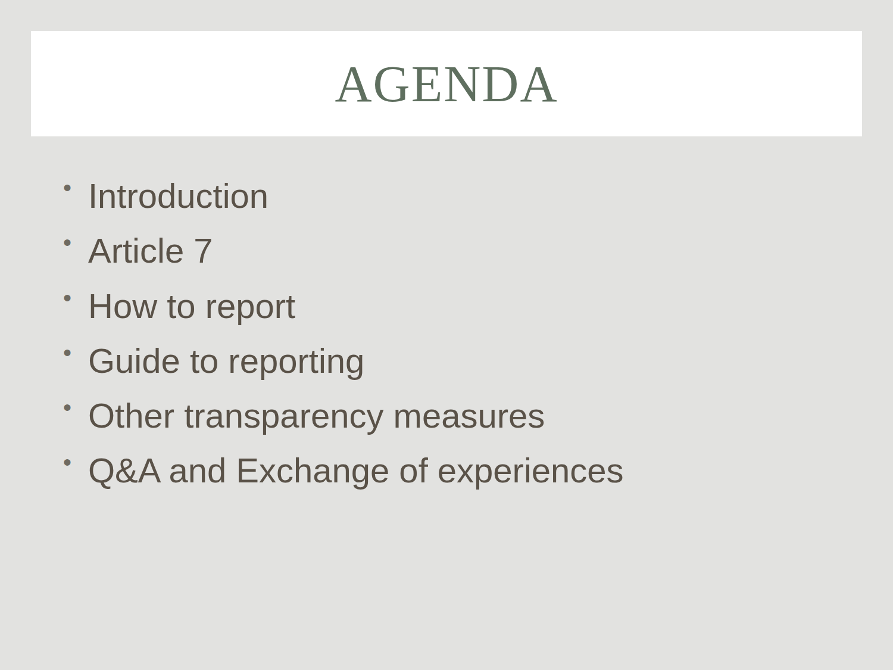Agenda
Introduction
Article 7
How to report
Guide to reporting
Other transparency measures
Q&A and Exchange of experiences